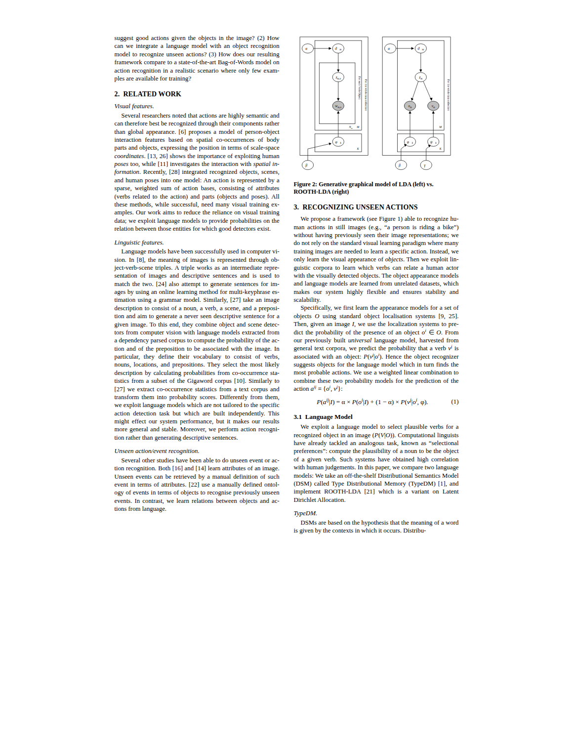suggest good actions given the objects in the image? (2) How can we integrate a language model with an object recognition model to recognize unseen actions? (3) How does our resulting framework compare to a state-of-the-art Bag-of-Words model on action recognition in a realistic scenario where only few examples are available for training?
2. RELATED WORK
Visual features.
Several researchers noted that actions are highly semantic and can therefore best be recognized through their components rather than global appearance. [6] proposes a model of person-object interaction features based on spatial co-occurrences of body parts and objects, expressing the position in terms of scale-space coordinates. [13, 26] shows the importance of exploiting human poses too, while [11] investigates the interaction with spatial information. Recently, [28] integrated recognized objects, scenes, and human poses into one model: An action is represented by a sparse, weighted sum of action bases, consisting of attributes (verbs related to the action) and parts (objects and poses). All these methods, while successful, need many visual training examples. Our work aims to reduce the reliance on visual training data; we exploit language models to provide probabilities on the relation between those entities for which good detectors exist.
Linguistic features.
Language models have been successfully used in computer vision. In [8], the meaning of images is represented through object-verb-scene triples. A triple works as an intermediate representation of images and descriptive sentences and is used to match the two. [24] also attempt to generate sentences for images by using an online learning method for multi-keyphrase estimation using a grammar model. Similarly, [27] take an image description to consist of a noun, a verb, a scene, and a preposition and aim to generate a never seen descriptive sentence for a given image. To this end, they combine object and scene detectors from computer vision with language models extracted from a dependency parsed corpus to compute the probability of the action and of the preposition to be associated with the image. In particular, they define their vocabulary to consist of verbs, nouns, locations, and prepositions. They select the most likely description by calculating probabilities from co-occurrence statistics from a subset of the Gigaword corpus [10]. Similarly to [27] we extract co-occurrence statistics from a text corpus and transform them into probability scores. Differently from them, we exploit language models which are not tailored to the specific action detection task but which are built independently. This might effect our system performance, but it makes our results more general and stable. Moreover, we perform action recognition rather than generating descriptive sentences.
Unseen action/event recognition.
Several other studies have been able to do unseen event or action recognition. Both [16] and [14] learn attributes of an image. Unseen events can be retrieved by a manual definition of such event in terms of attributes. [22] use a manually defined ontology of events in terms of objects to recognise previously unseen events. In contrast, we learn relations between objects and actions from language.
α⃗ ϑ⃗m zm,n wm,n φ⃗k β⃗ Nm M K For the whole data collection For each Verb/Object α⃗ ϑ⃗m zm om vm φ⃗k ψ⃗k β⃗ γ⃗ M K For the whole data collection
Figure 2: Generative graphical model of LDA (left) vs. ROOTH-LDA (right)
3. RECOGNIZING UNSEEN ACTIONS
We propose a framework (see Figure 1) able to recognize human actions in still images (e.g., “a person is riding a bike”) without having previously seen their image representations; we do not rely on the standard visual learning paradigm where many training images are needed to learn a specific action. Instead, we only learn the visual appearance of objects. Then we exploit linguistic corpora to learn which verbs can relate a human actor with the visually detected objects. The object appearance models and language models are learned from unrelated datasets, which makes our system highly flexible and ensures stability and scalability.
Specifically, we first learn the appearance models for a set of objects O using standard object localisation systems [9, 25]. Then, given an image I, we use the localization systems to predict the probability of the presence of an object oi ∈ O. From our previously built universal language model, harvested from general text corpora, we predict the probability that a verb vj is associated with an object: P(vj|oi). Hence the object recognizer suggests objects for the language model which in turn finds the most probable actions. We use a weighted linear combination to combine these two probability models for the prediction of the action aij ≡ {oi, vj}:
(1) P(aij|I) = α × P(oi|I) + (1 − α) × P(vj|oi, φ).
3.1 Language Model
We exploit a language model to select plausible verbs for a recognized object in an image (P(V|O)). Computational linguists have already tackled an analogous task, known as “selectional preferences”: compute the plausibility of a noun to be the object of a given verb. Such systems have obtained high correlation with human judgements. In this paper, we compare two language models: We take an off-the-shelf Distributional Semantics Model (DSM) called Type Distributional Memory (TypeDM) [1], and implement ROOTH-LDA [21] which is a variant on Latent Dirichlet Allocation.
TypeDM.
DSMs are based on the hypothesis that the meaning of a word is given by the contexts in which it occurs. Distribu-